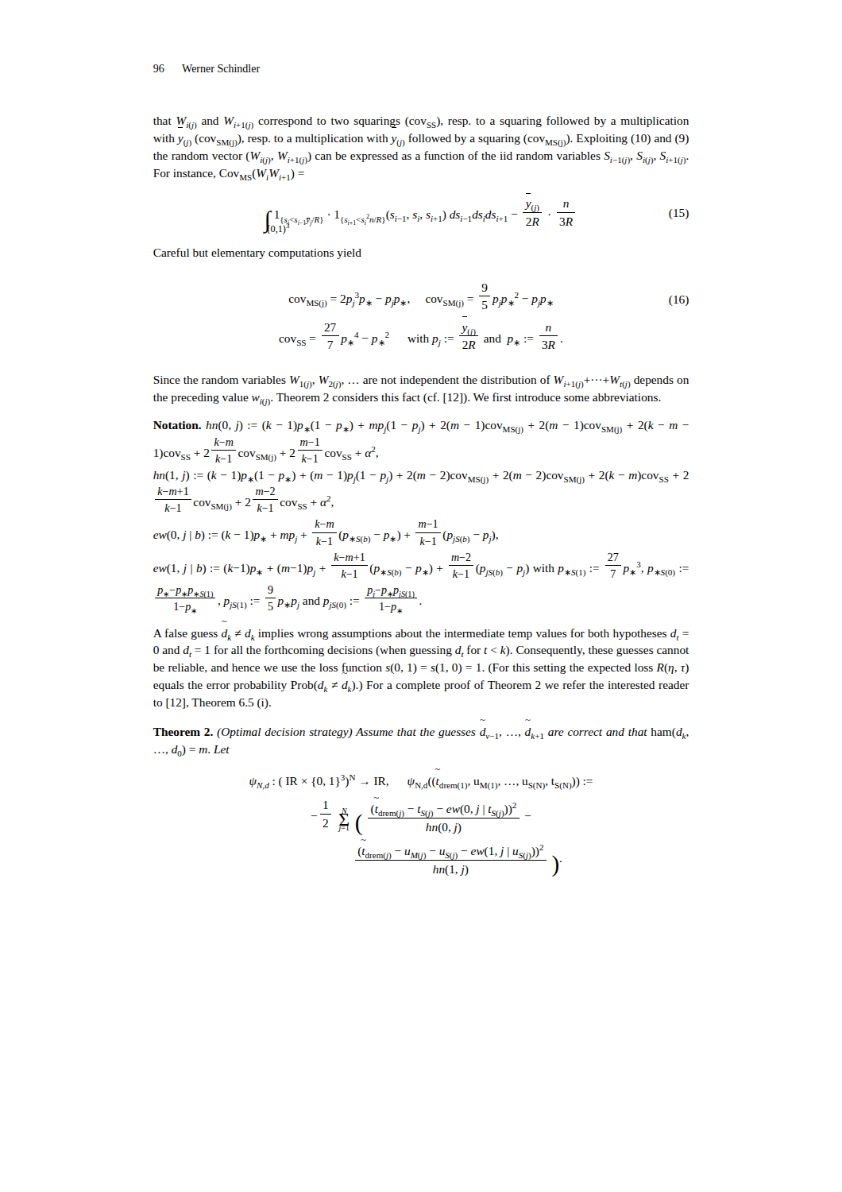96 Werner Schindler
that Wi(j) and Wi+1(j) correspond to two squarings (covSS), resp. to a squaring followed by a multiplication with y(j) (covSM(j)), resp. to a multiplication with y(j) followed by a squaring (covMS(j)). Exploiting (10) and (9) the random vector (Wi(j), Wi+1(j)) can be expressed as a function of the iid random variables Si−1(j), Si(j), Si+1(j). For instance, CovMS(WiWi+1) =
∫[0,1)3 1{si<si−1yj/R} · 1{si+1<si2n/R}(si−1, si, si+1) dsi−1dsidsi+1 − y(j) 2R · n 3R (15)
Careful but elementary computations yield
covMS(j) = 2pj3p∗ − pjp∗, covSM(j) = 95 pjp∗2 − pjp∗
covSS = 277 p∗4 − p∗2 with pj := y(j) 2R and p∗ := n 3R.
(16)
Since the random variables W1(j), W2(j), … are not independent the distribution of Wi+1(j)+···+Wt(j) depends on the preceding value wi(j). Theorem 2 considers this fact (cf. [12]). We first introduce some abbreviations.
Notation. hn(0, j) := (k − 1)p∗(1 − p∗) + mpj(1 − pj) + 2(m − 1)covMS(j) + 2(m − 1)covSM(j) + 2(k − m − 1)covSS + 2k−m k−1covSM(j) + 2m−1 k−1covSS + α2,
hn(1, j) := (k − 1)p∗(1 − p∗) + (m − 1)pj(1 − pj) + 2(m − 2)covMS(j) + 2(m − 2)covSM(j) + 2(k − m)covSS + 2k−m+1 k−1covSM(j) + 2m−2 k−1covSS + α2,
ew(0, j | b) := (k − 1)p∗ + mpj + k−m k−1(p∗S(b) − p∗) + m−1 k−1(pjS(b) − pj),
ew(1, j | b) := (k−1)p∗ + (m−1)pj + k−m+1 k−1(p∗S(b) − p∗) + m−2 k−1(pjS(b) − pj) with p∗S(1) := 277 p∗3, p∗S(0) := p∗−p∗p∗S(1) 1−p∗, pjS(1) := 95 p∗pj and pjS(0) := pj−p∗pjS(1) 1−p∗.
A false guess dk ≠ dk implies wrong assumptions about the intermediate temp values for both hypotheses dt = 0 and dt = 1 for all the forthcoming decisions (when guessing dt for t < k). Consequently, these guesses cannot be reliable, and hence we use the loss function s(0, 1) = s(1, 0) = 1. (For this setting the expected loss R(η, τ) equals the error probability Prob(dk ≠ dk).) For a complete proof of Theorem 2 we refer the interested reader to [12], Theorem 6.5 (i).
Theorem 2. (Optimal decision strategy) Assume that the guesses dv−1, …, dk+1 are correct and that ham(dk, …, d0) = m. Let
ψN,d : ( IR × {0, 1}3)N → IR, ψN,d((tdrem(1), uM(1), …, uS(N), tS(N))) :=
−12 ΣNj=1 ( (tdrem(j) − tS(j) − ew(0, j | tS(j)))2 hn(0, j) −
(tdrem(j) − uM(j) − uS(j) − ew(1, j | uS(j)))2 hn(1, j) ).